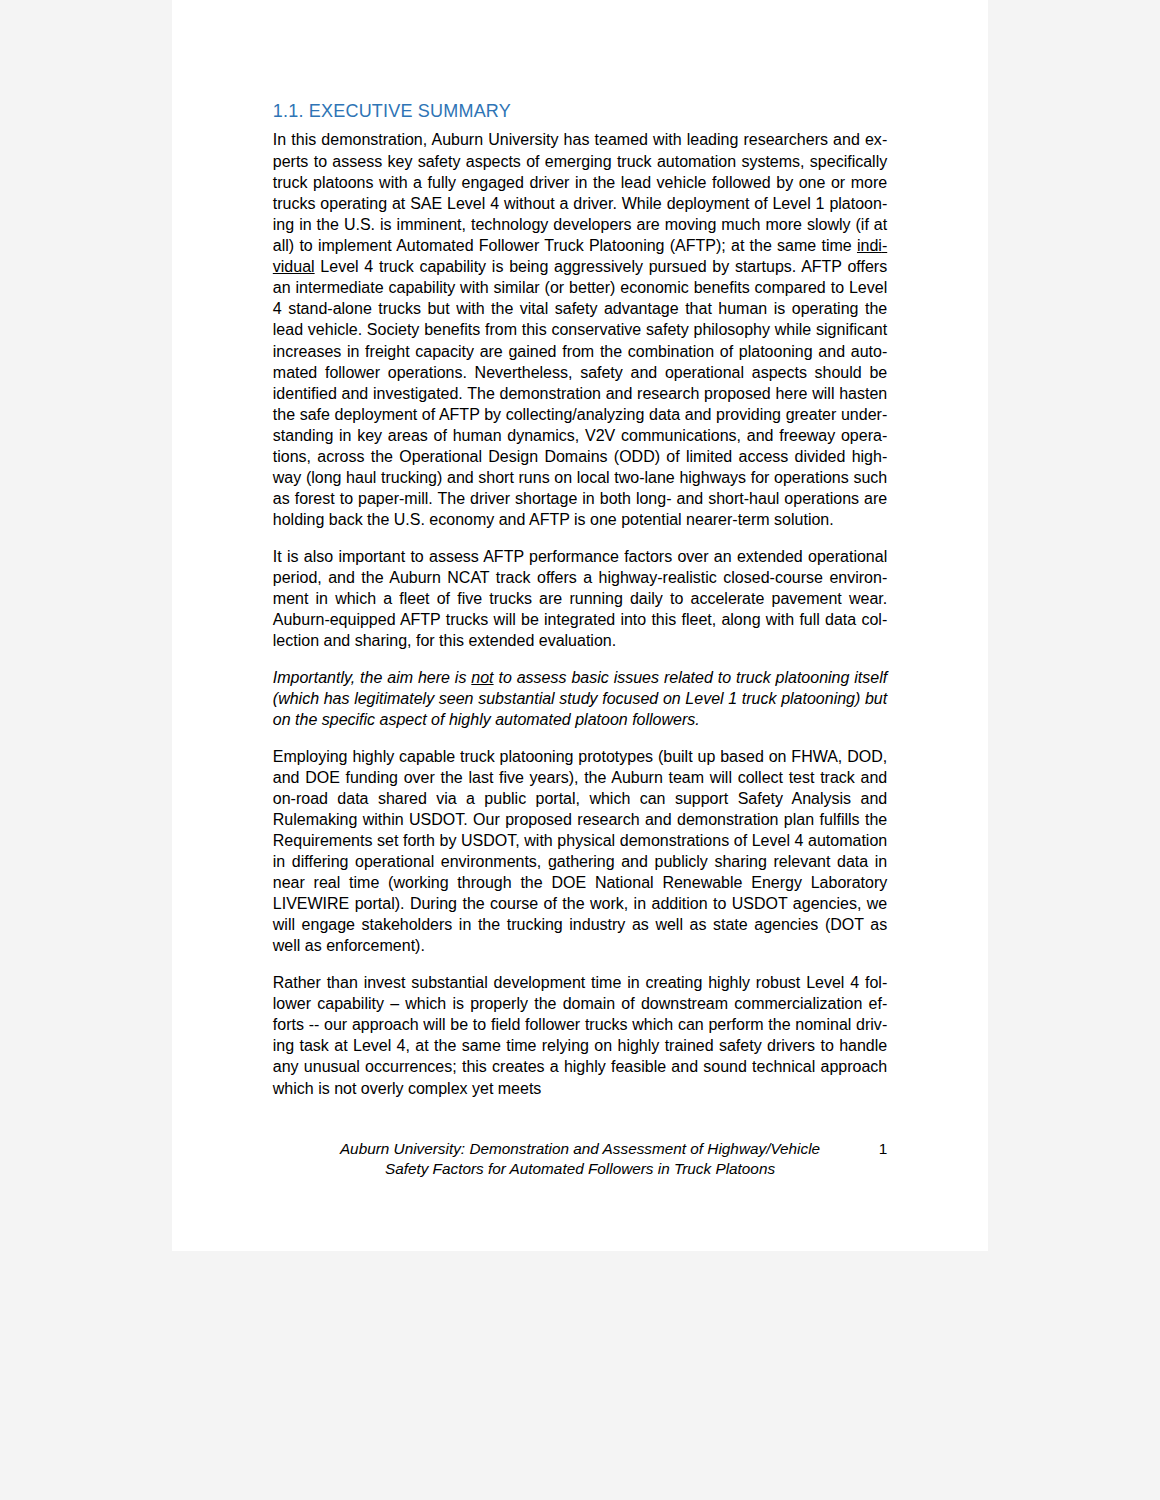1.1. EXECUTIVE SUMMARY
In this demonstration, Auburn University has teamed with leading researchers and experts to assess key safety aspects of emerging truck automation systems, specifically truck platoons with a fully engaged driver in the lead vehicle followed by one or more trucks operating at SAE Level 4 without a driver. While deployment of Level 1 platooning in the U.S. is imminent, technology developers are moving much more slowly (if at all) to implement Automated Follower Truck Platooning (AFTP); at the same time individual Level 4 truck capability is being aggressively pursued by startups. AFTP offers an intermediate capability with similar (or better) economic benefits compared to Level 4 stand-alone trucks but with the vital safety advantage that human is operating the lead vehicle. Society benefits from this conservative safety philosophy while significant increases in freight capacity are gained from the combination of platooning and automated follower operations. Nevertheless, safety and operational aspects should be identified and investigated. The demonstration and research proposed here will hasten the safe deployment of AFTP by collecting/analyzing data and providing greater understanding in key areas of human dynamics, V2V communications, and freeway operations, across the Operational Design Domains (ODD) of limited access divided highway (long haul trucking) and short runs on local two-lane highways for operations such as forest to paper-mill. The driver shortage in both long- and short-haul operations are holding back the U.S. economy and AFTP is one potential nearer-term solution.
It is also important to assess AFTP performance factors over an extended operational period, and the Auburn NCAT track offers a highway-realistic closed-course environment in which a fleet of five trucks are running daily to accelerate pavement wear. Auburn-equipped AFTP trucks will be integrated into this fleet, along with full data collection and sharing, for this extended evaluation.
Importantly, the aim here is not to assess basic issues related to truck platooning itself (which has legitimately seen substantial study focused on Level 1 truck platooning) but on the specific aspect of highly automated platoon followers.
Employing highly capable truck platooning prototypes (built up based on FHWA, DOD, and DOE funding over the last five years), the Auburn team will collect test track and on-road data shared via a public portal, which can support Safety Analysis and Rulemaking within USDOT. Our proposed research and demonstration plan fulfills the Requirements set forth by USDOT, with physical demonstrations of Level 4 automation in differing operational environments, gathering and publicly sharing relevant data in near real time (working through the DOE National Renewable Energy Laboratory LIVEWIRE portal). During the course of the work, in addition to USDOT agencies, we will engage stakeholders in the trucking industry as well as state agencies (DOT as well as enforcement).
Rather than invest substantial development time in creating highly robust Level 4 follower capability – which is properly the domain of downstream commercialization efforts -- our approach will be to field follower trucks which can perform the nominal driving task at Level 4, at the same time relying on highly trained safety drivers to handle any unusual occurrences; this creates a highly feasible and sound technical approach which is not overly complex yet meets
Auburn University: Demonstration and Assessment of Highway/Vehicle Safety Factors for Automated Followers in Truck Platoons
1